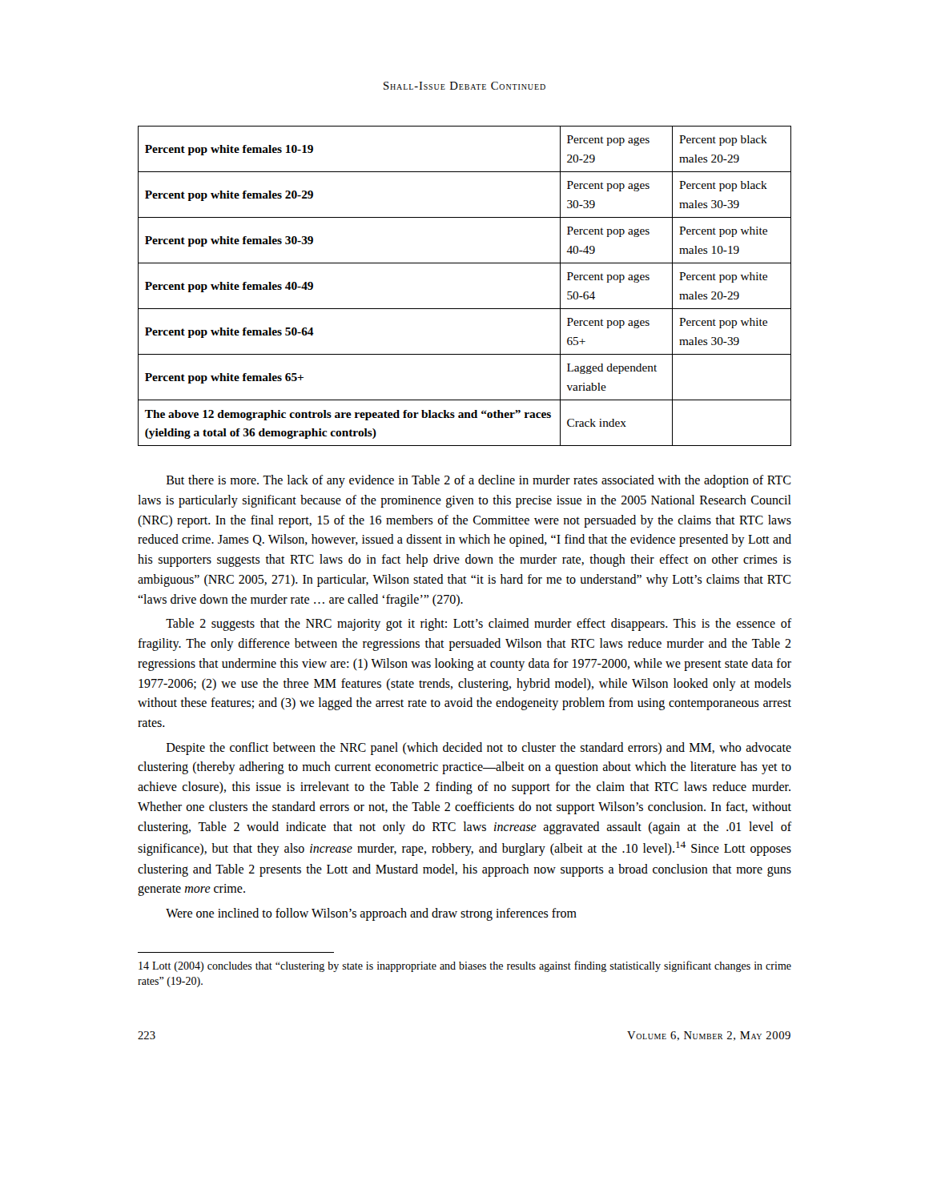Shall-Issue Debate Continued
| Percent pop white females 10-19 | Percent pop ages 20-29 | Percent pop black males 20-29 |
| Percent pop white females 20-29 | Percent pop ages 30-39 | Percent pop black males 30-39 |
| Percent pop white females 30-39 | Percent pop ages 40-49 | Percent pop white males 10-19 |
| Percent pop white females 40-49 | Percent pop ages 50-64 | Percent pop white males 20-29 |
| Percent pop white females 50-64 | Percent pop ages 65+ | Percent pop white males 30-39 |
| Percent pop white females 65+ | Lagged dependent variable | |
| The above 12 demographic controls are repeated for blacks and “other” races (yielding a total of 36 demographic controls) | Crack index | |
But there is more. The lack of any evidence in Table 2 of a decline in murder rates associated with the adoption of RTC laws is particularly significant because of the prominence given to this precise issue in the 2005 National Research Council (NRC) report. In the final report, 15 of the 16 members of the Committee were not persuaded by the claims that RTC laws reduced crime. James Q. Wilson, however, issued a dissent in which he opined, “I find that the evidence presented by Lott and his supporters suggests that RTC laws do in fact help drive down the murder rate, though their effect on other crimes is ambiguous” (NRC 2005, 271). In particular, Wilson stated that “it is hard for me to understand” why Lott’s claims that RTC “laws drive down the murder rate … are called ‘fragile’” (270).
Table 2 suggests that the NRC majority got it right: Lott’s claimed murder effect disappears. This is the essence of fragility. The only difference between the regressions that persuaded Wilson that RTC laws reduce murder and the Table 2 regressions that undermine this view are: (1) Wilson was looking at county data for 1977-2000, while we present state data for 1977-2006; (2) we use the three MM features (state trends, clustering, hybrid model), while Wilson looked only at models without these features; and (3) we lagged the arrest rate to avoid the endogeneity problem from using contemporaneous arrest rates.
Despite the conflict between the NRC panel (which decided not to cluster the standard errors) and MM, who advocate clustering (thereby adhering to much current econometric practice—albeit on a question about which the literature has yet to achieve closure), this issue is irrelevant to the Table 2 finding of no support for the claim that RTC laws reduce murder. Whether one clusters the standard errors or not, the Table 2 coefficients do not support Wilson’s conclusion. In fact, without clustering, Table 2 would indicate that not only do RTC laws increase aggravated assault (again at the .01 level of significance), but that they also increase murder, rape, robbery, and burglary (albeit at the .10 level).14 Since Lott opposes clustering and Table 2 presents the Lott and Mustard model, his approach now supports a broad conclusion that more guns generate more crime.
Were one inclined to follow Wilson’s approach and draw strong inferences from
14 Lott (2004) concludes that “clustering by state is inappropriate and biases the results against finding statistically significant changes in crime rates” (19-20).
223 Volume 6, Number 2, May 2009